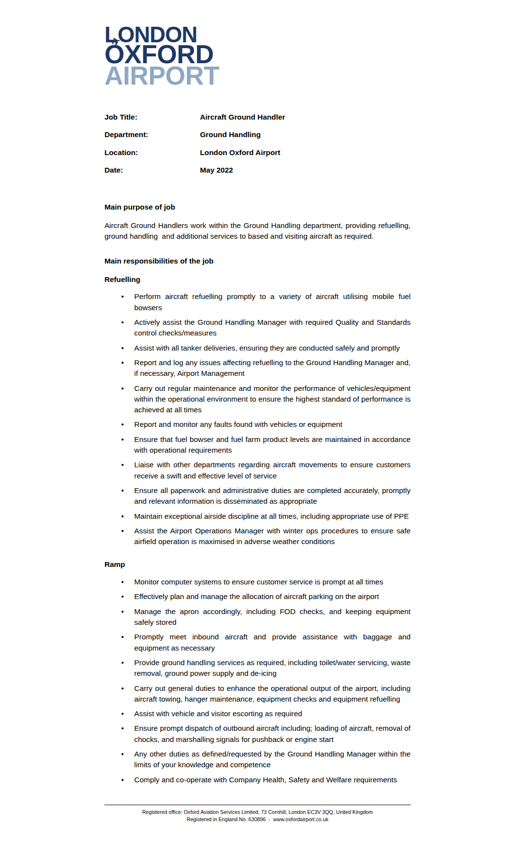LONDON ✈OXFORD AIRPORT
| Job Title: | Aircraft Ground Handler |
| Department: | Ground Handling |
| Location: | London Oxford Airport |
| Date: | May 2022 |
Main purpose of job
Aircraft Ground Handlers work within the Ground Handling department, providing refuelling, ground handling and additional services to based and visiting aircraft as required.
Main responsibilities of the job
Refuelling
Perform aircraft refuelling promptly to a variety of aircraft utilising mobile fuel bowsers
Actively assist the Ground Handling Manager with required Quality and Standards control checks/measures
Assist with all tanker deliveries, ensuring they are conducted safely and promptly
Report and log any issues affecting refuelling to the Ground Handling Manager and, if necessary, Airport Management
Carry out regular maintenance and monitor the performance of vehicles/equipment within the operational environment to ensure the highest standard of performance is achieved at all times
Report and monitor any faults found with vehicles or equipment
Ensure that fuel bowser and fuel farm product levels are maintained in accordance with operational requirements
Liaise with other departments regarding aircraft movements to ensure customers receive a swift and effective level of service
Ensure all paperwork and administrative duties are completed accurately, promptly and relevant information is disseminated as appropriate
Maintain exceptional airside discipline at all times, including appropriate use of PPE
Assist the Airport Operations Manager with winter ops procedures to ensure safe airfield operation is maximised in adverse weather conditions
Ramp
Monitor computer systems to ensure customer service is prompt at all times
Effectively plan and manage the allocation of aircraft parking on the airport
Manage the apron accordingly, including FOD checks, and keeping equipment safely stored
Promptly meet inbound aircraft and provide assistance with baggage and equipment as necessary
Provide ground handling services as required, including toilet/water servicing, waste removal, ground power supply and de-icing
Carry out general duties to enhance the operational output of the airport, including aircraft towing, hanger maintenance, equipment checks and equipment refuelling
Assist with vehicle and visitor escorting as required
Ensure prompt dispatch of outbound aircraft including; loading of aircraft, removal of chocks, and marshalling signals for pushback or engine start
Any other duties as defined/requested by the Ground Handling Manager within the limits of your knowledge and competence
Comply and co-operate with Company Health, Safety and Welfare requirements
Registered office: Oxford Aviation Services Limited, 73 Cornhill, London EC3V 3QQ, United Kingdom
Registered in England No. 630896 - www.oxfordairport.co.uk